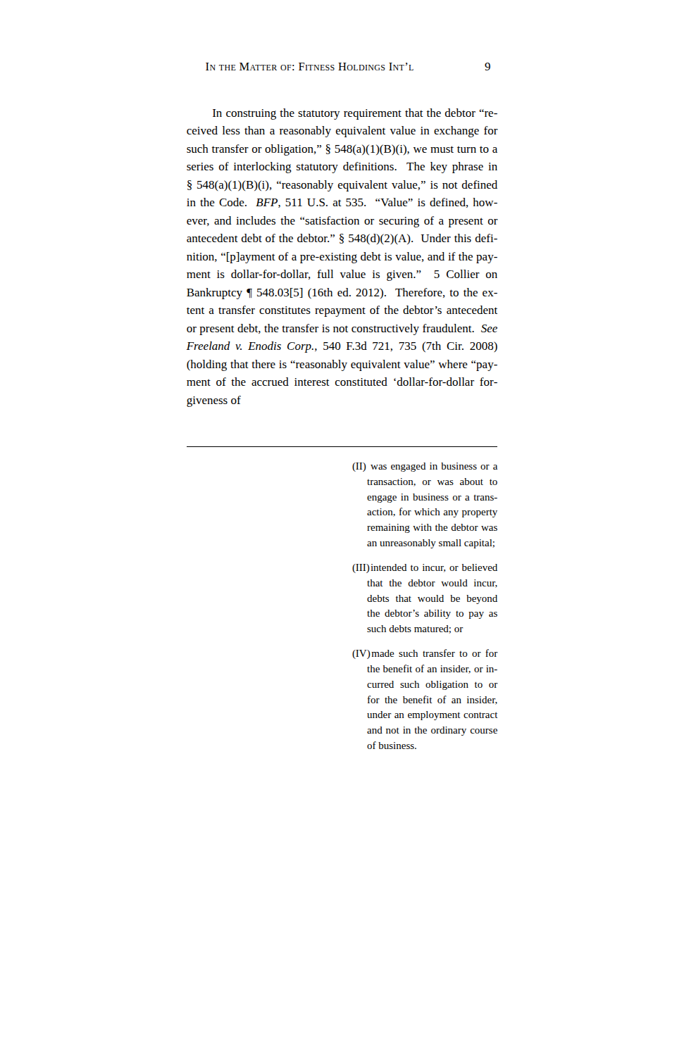In the Matter of: Fitness Holdings Int’l 9
In construing the statutory requirement that the debtor “received less than a reasonably equivalent value in exchange for such transfer or obligation,” § 548(a)(1)(B)(i), we must turn to a series of interlocking statutory definitions. The key phrase in § 548(a)(1)(B)(i), “reasonably equivalent value,” is not defined in the Code. BFP, 511 U.S. at 535. “Value” is defined, however, and includes the “satisfaction or securing of a present or antecedent debt of the debtor.” § 548(d)(2)(A). Under this definition, “[p]ayment of a pre-existing debt is value, and if the payment is dollar-for-dollar, full value is given.” 5 Collier on Bankruptcy ¶ 548.03[5] (16th ed. 2012). Therefore, to the extent a transfer constitutes repayment of the debtor’s antecedent or present debt, the transfer is not constructively fraudulent. See Freeland v. Enodis Corp., 540 F.3d 721, 735 (7th Cir. 2008) (holding that there is “reasonably equivalent value” where “payment of the accrued interest constituted ‘dollar-for-dollar forgiveness of
(II) was engaged in business or a transaction, or was about to engage in business or a transaction, for which any property remaining with the debtor was an unreasonably small capital;
(III) intended to incur, or believed that the debtor would incur, debts that would be beyond the debtor’s ability to pay as such debts matured; or
(IV) made such transfer to or for the benefit of an insider, or incurred such obligation to or for the benefit of an insider, under an employment contract and not in the ordinary course of business.